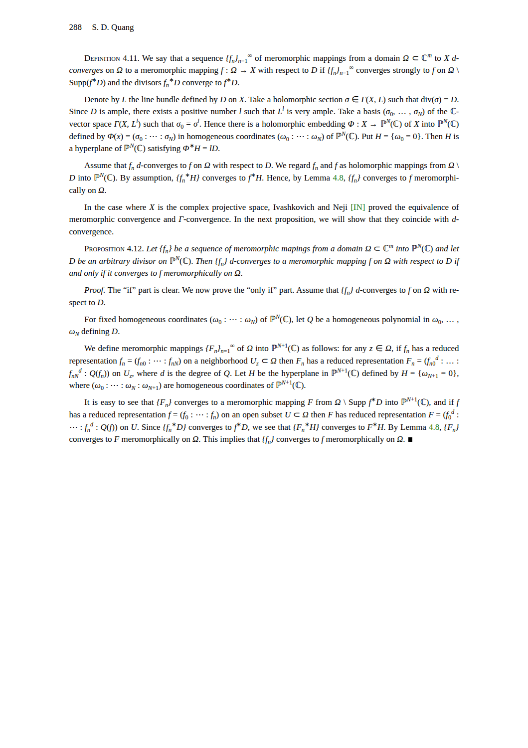288 S. D. Quang
Definition 4.11. We say that a sequence {fn}n=1∞ of meromorphic mappings from a domain Ω ⊂ ℂm to X d-converges on Ω to a meromorphic mapping f : Ω → X with respect to D if {fn}n=1∞ converges strongly to f on Ω \ Supp(f∗D) and the divisors fn∗D converge to f∗D.
Denote by L the line bundle defined by D on X. Take a holomorphic section σ ∈ Γ(X, L) such that div(σ) = D. Since D is ample, there exists a positive number l such that Ll is very ample. Take a basis (σ0, … , σN) of the ℂ-vector space Γ(X, Ll) such that σ0 = σl. Hence there is a holomorphic embedding Φ : X → ℙN(ℂ) of X into ℙN(ℂ) defined by Φ(x) = (σ0 : ⋯ : σN) in homogeneous coordinates (ω0 : ⋯ : ωN) of ℙN(ℂ). Put H = {ω0 = 0}. Then H is a hyperplane of ℙN(ℂ) satisfying Φ∗H = lD.
Assume that fn d-converges to f on Ω with respect to D. We regard fn and f as holomorphic mappings from Ω \ D into ℙN(ℂ). By assumption, {fn∗H} converges to f∗H. Hence, by Lemma 4.8, {fn} converges to f meromorphically on Ω.
In the case where X is the complex projective space, Ivashkovich and Neji [IN] proved the equivalence of meromorphic convergence and Γ-convergence. In the next proposition, we will show that they coincide with d-convergence.
Proposition 4.12. Let {fn} be a sequence of meromorphic mapings from a domain Ω ⊂ ℂm into ℙN(ℂ) and let D be an arbitrary divisor on ℙN(ℂ). Then {fn} d-converges to a meromorphic mapping f on Ω with respect to D if and only if it converges to f meromorphically on Ω.
Proof. The “if” part is clear. We now prove the “only if” part. Assume that {fn} d-converges to f on Ω with respect to D.
For fixed homogeneous coordinates (ω0 : ⋯ : ωN) of ℙN(ℂ), let Q be a homogeneous polynomial in ω0, … , ωN defining D.
We define meromorphic mappings {Fn}n=1∞ of Ω into ℙN+1(ℂ) as follows: for any z ∈ Ω, if fn has a reduced representation fn = (fn0 : ⋯ : fnN) on a neighborhood Uz ⊂ Ω then Fn has a reduced representation Fn = (fn0d : … : fnNd : Q(fn)) on Uz, where d is the degree of Q. Let H be the hyperplane in ℙN+1(ℂ) defined by H = {ωN+1 = 0}, where (ω0 : ⋯ : ωN : ωN+1) are homogeneous coordinates of ℙN+1(ℂ).
It is easy to see that {Fn} converges to a meromorphic mapping F from Ω \ Supp f∗D into ℙN+1(ℂ), and if f has a reduced representation f = (f0 : ⋯ : fn) on an open subset U ⊂ Ω then F has reduced representation F = (f0d : ⋯ : fnd : Q(f)) on U. Since {fn∗D} converges to f∗D, we see that {Fn∗H} converges to F∗H. By Lemma 4.8, {Fn} converges to F meromorphically on Ω. This implies that {fn} converges to f meromorphically on Ω.